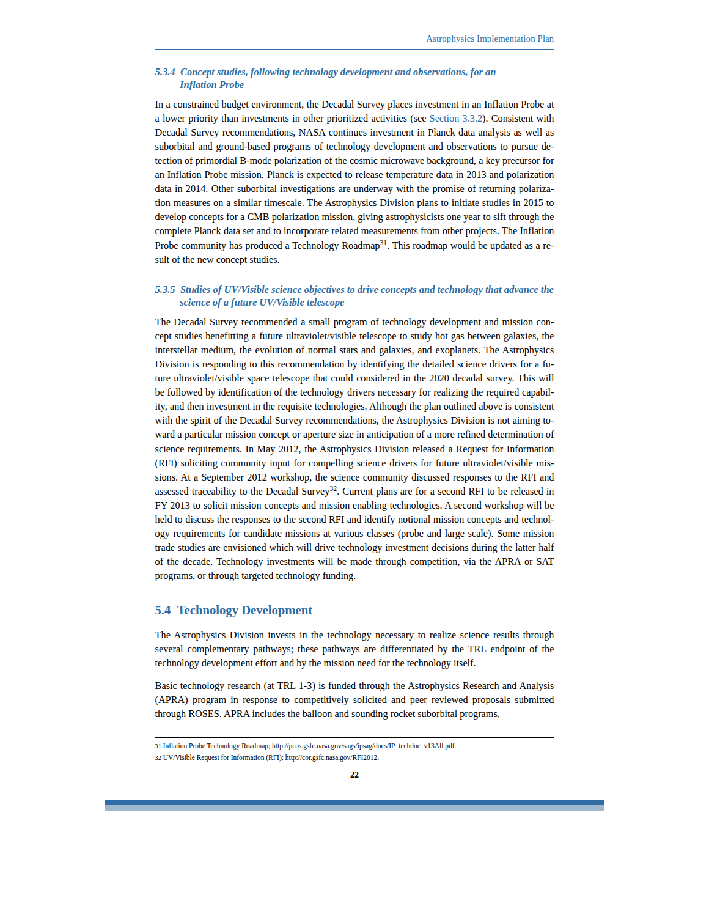Astrophysics Implementation Plan
5.3.4 Concept studies, following technology development and observations, for an Inflation Probe
In a constrained budget environment, the Decadal Survey places investment in an Inflation Probe at a lower priority than investments in other prioritized activities (see Section 3.3.2). Consistent with Decadal Survey recommendations, NASA continues investment in Planck data analysis as well as suborbital and ground-based programs of technology development and observations to pursue detection of primordial B-mode polarization of the cosmic microwave background, a key precursor for an Inflation Probe mission. Planck is expected to release temperature data in 2013 and polarization data in 2014. Other suborbital investigations are underway with the promise of returning polarization measures on a similar timescale. The Astrophysics Division plans to initiate studies in 2015 to develop concepts for a CMB polarization mission, giving astrophysicists one year to sift through the complete Planck data set and to incorporate related measurements from other projects. The Inflation Probe community has produced a Technology Roadmap31. This roadmap would be updated as a result of the new concept studies.
5.3.5 Studies of UV/Visible science objectives to drive concepts and technology that advance the science of a future UV/Visible telescope
The Decadal Survey recommended a small program of technology development and mission concept studies benefitting a future ultraviolet/visible telescope to study hot gas between galaxies, the interstellar medium, the evolution of normal stars and galaxies, and exoplanets. The Astrophysics Division is responding to this recommendation by identifying the detailed science drivers for a future ultraviolet/visible space telescope that could considered in the 2020 decadal survey. This will be followed by identification of the technology drivers necessary for realizing the required capability, and then investment in the requisite technologies. Although the plan outlined above is consistent with the spirit of the Decadal Survey recommendations, the Astrophysics Division is not aiming toward a particular mission concept or aperture size in anticipation of a more refined determination of science requirements. In May 2012, the Astrophysics Division released a Request for Information (RFI) soliciting community input for compelling science drivers for future ultraviolet/visible missions. At a September 2012 workshop, the science community discussed responses to the RFI and assessed traceability to the Decadal Survey32. Current plans are for a second RFI to be released in FY 2013 to solicit mission concepts and mission enabling technologies. A second workshop will be held to discuss the responses to the second RFI and identify notional mission concepts and technology requirements for candidate missions at various classes (probe and large scale). Some mission trade studies are envisioned which will drive technology investment decisions during the latter half of the decade. Technology investments will be made through competition, via the APRA or SAT programs, or through targeted technology funding.
5.4 Technology Development
The Astrophysics Division invests in the technology necessary to realize science results through several complementary pathways; these pathways are differentiated by the TRL endpoint of the technology development effort and by the mission need for the technology itself.
Basic technology research (at TRL 1-3) is funded through the Astrophysics Research and Analysis (APRA) program in response to competitively solicited and peer reviewed proposals submitted through ROSES. APRA includes the balloon and sounding rocket suborbital programs,
31 Inflation Probe Technology Roadmap; http://pcos.gsfc.nasa.gov/sags/ipsag/docs/IP_techdoc_v13All.pdf.
32 UV/Visible Request for Information (RFI); http://cor.gsfc.nasa.gov/RFI2012.
22